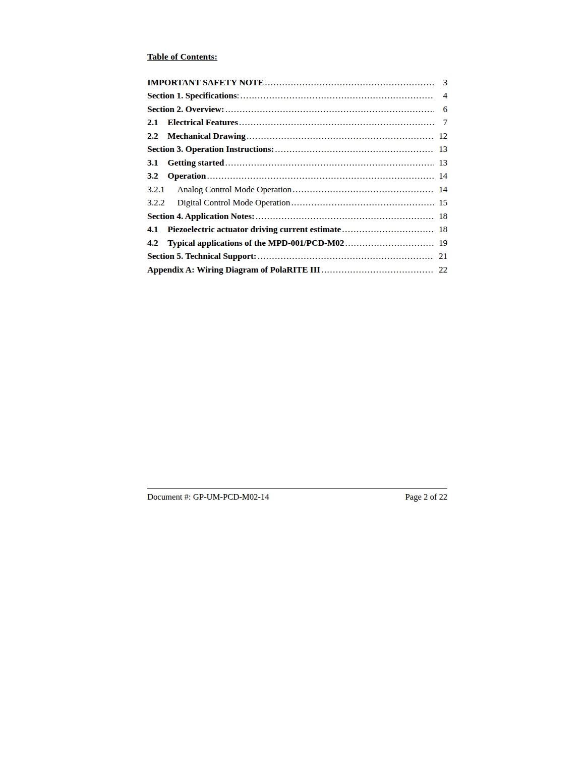Table of Contents:
IMPORTANT SAFETY NOTE ......................................................................................... 3
Section 1. Specifications: ............................................................................................... 4
Section 2. Overview: ......................................................................................................... 6
2.1 Electrical Features ........................................................................................... 7
2.2 Mechanical Drawing ....................................................................................... 12
Section 3. Operation Instructions: ............................................................................. 13
3.1 Getting started ................................................................................................ 13
3.2 Operation ..................................................................................................... 14
3.2.1 Analog Control Mode Operation ............................................................... 14
3.2.2 Digital Control Mode Operation .................................................................. 15
Section 4. Application Notes: ......................................................................................... 18
4.1 Piezoelectric actuator driving current estimate ........................................... 18
4.2 Typical applications of the MPD-001/PCD-M02 ......................................... 19
Section 5. Technical Support: ......................................................................................... 21
Appendix A: Wiring Diagram of PolaRITE III ........................................................... 22
Document #: GP-UM-PCD-M02-14 Page 2 of 22